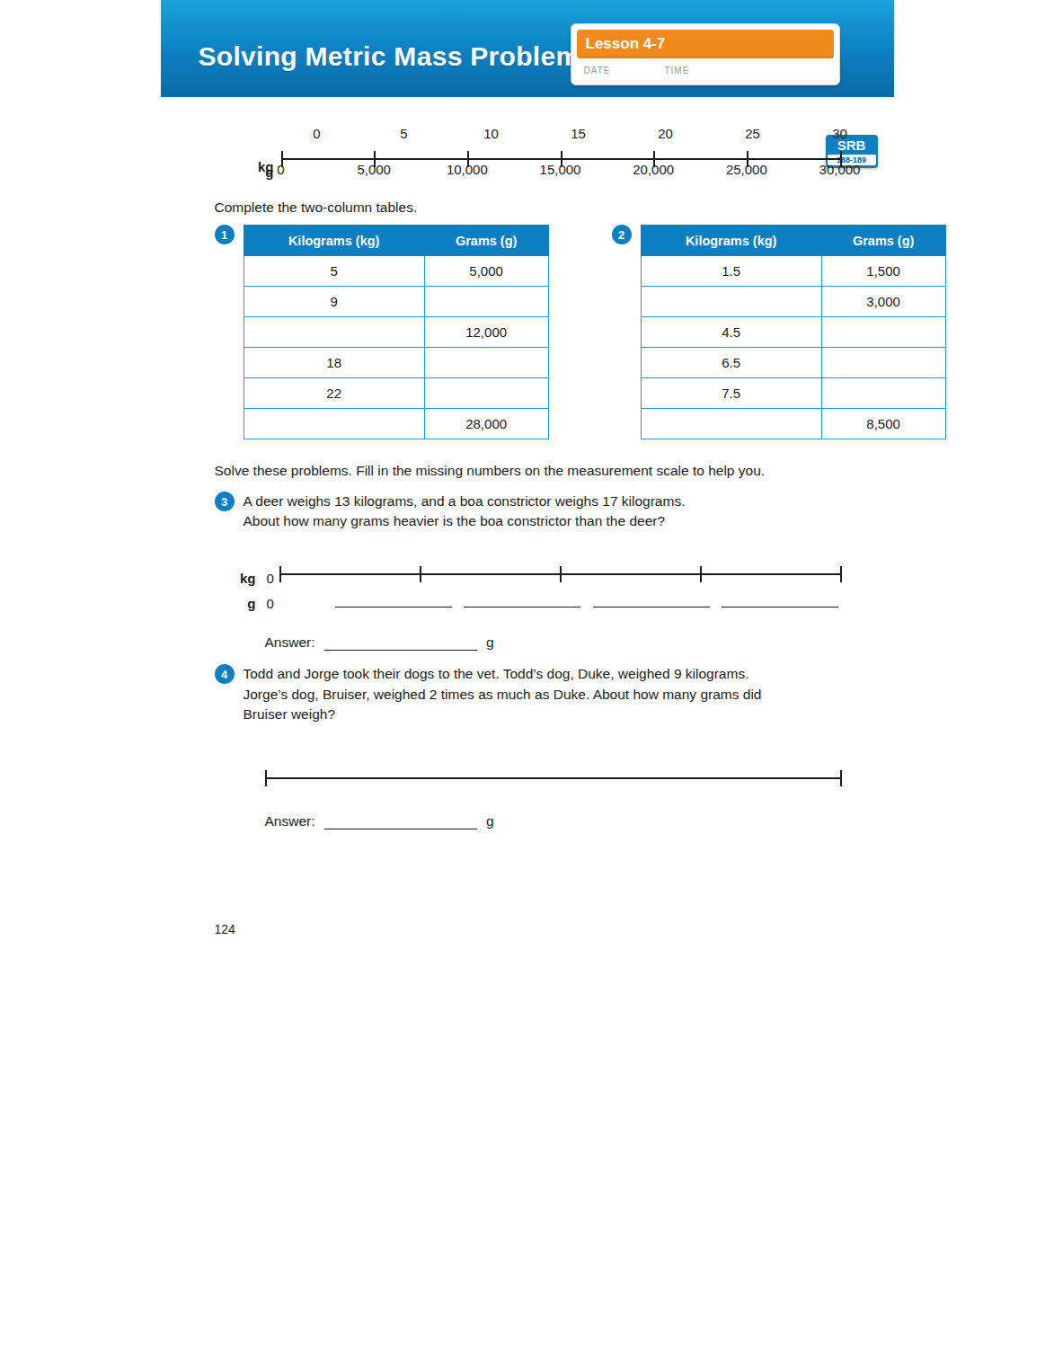Solving Metric Mass Problems
Lesson 4-7
DATE TIME
SRB
188-189
0 5 10 15 20 25 30
kg
g
0 5,000 10,000 15,000 20,000 25,000 30,000
Complete the two-column tables.
1
| Kilograms (kg) | Grams (g) |
| --- | --- |
| 5 | 5,000 |
| 9 | |
| | 12,000 |
| 18 | |
| 22 | |
| | 28,000 |
2
| Kilograms (kg) | Grams (g) |
| --- | --- |
| 1.5 | 1,500 |
| | 3,000 |
| 4.5 | |
| 6.5 | |
| 7.5 | |
| | 8,500 |
Solve these problems. Fill in the missing numbers on the measurement scale to help you.
3
A deer weighs 13 kilograms, and a boa constrictor weighs 17 kilograms.
About how many grams heavier is the boa constrictor than the deer?
kg
0
g
0
Answer: g
4
Todd and Jorge took their dogs to the vet. Todd’s dog, Duke, weighed 9 kilograms.
Jorge’s dog, Bruiser, weighed 2 times as much as Duke. About how many grams did
Bruiser weigh?
Answer: g
124